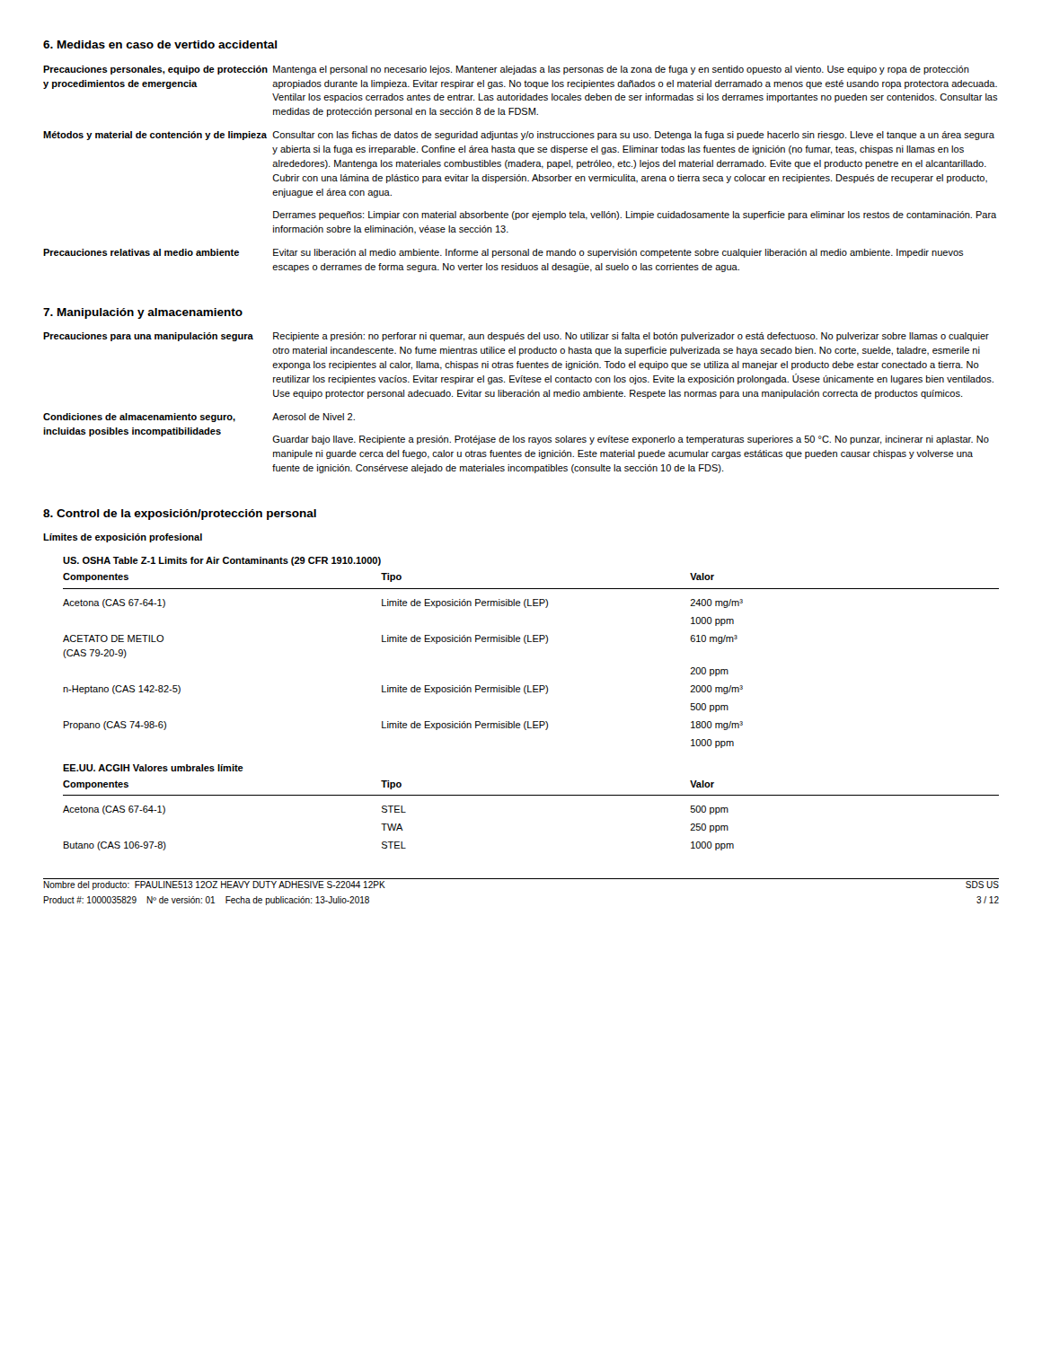6. Medidas en caso de vertido accidental
| Precauciones personales, equipo de protección y procedimientos de emergencia | Mantenga el personal no necesario lejos. Mantener alejadas a las personas de la zona de fuga y en sentido opuesto al viento. Use equipo y ropa de protección apropiados durante la limpieza. Evitar respirar el gas. No toque los recipientes dañados o el material derramado a menos que esté usando ropa protectora adecuada. Ventilar los espacios cerrados antes de entrar. Las autoridades locales deben de ser informadas si los derrames importantes no pueden ser contenidos. Consultar las medidas de protección personal en la sección 8 de la FDSM. |
| Métodos y material de contención y de limpieza | Consultar con las fichas de datos de seguridad adjuntas y/o instrucciones para su uso. Detenga la fuga si puede hacerlo sin riesgo. Lleve el tanque a un área segura y abierta si la fuga es irreparable. Confine el área hasta que se disperse el gas. Eliminar todas las fuentes de ignición (no fumar, teas, chispas ni llamas en los alrededores). Mantenga los materiales combustibles (madera, papel, petróleo, etc.) lejos del material derramado. Evite que el producto penetre en el alcantarillado. Cubrir con una lámina de plástico para evitar la dispersión. Absorber en vermiculita, arena o tierra seca y colocar en recipientes. Después de recuperar el producto, enjuague el área con agua. Derrames pequeños: Limpiar con material absorbente (por ejemplo tela, vellón). Limpie cuidadosamente la superficie para eliminar los restos de contaminación. Para información sobre la eliminación, véase la sección 13. |
| Precauciones relativas al medio ambiente | Evitar su liberación al medio ambiente. Informe al personal de mando o supervisión competente sobre cualquier liberación al medio ambiente. Impedir nuevos escapes o derrames de forma segura. No verter los residuos al desagüe, al suelo o las corrientes de agua. |
7. Manipulación y almacenamiento
| Precauciones para una manipulación segura | Recipiente a presión: no perforar ni quemar, aun después del uso. No utilizar si falta el botón pulverizador o está defectuoso. No pulverizar sobre llamas o cualquier otro material incandescente. No fume mientras utilice el producto o hasta que la superficie pulverizada se haya secado bien. No corte, suelde, taladre, esmerile ni exponga los recipientes al calor, llama, chispas ni otras fuentes de ignición. Todo el equipo que se utiliza al manejar el producto debe estar conectado a tierra. No reutilizar los recipientes vacíos. Evitar respirar el gas. Evítese el contacto con los ojos. Evite la exposición prolongada. Úsese únicamente en lugares bien ventilados. Use equipo protector personal adecuado. Evitar su liberación al medio ambiente. Respete las normas para una manipulación correcta de productos químicos. |
| Condiciones de almacenamiento seguro, incluidas posibles incompatibilidades | Aerosol de Nivel 2. Guardar bajo llave. Recipiente a presión. Protéjase de los rayos solares y evítese exponerlo a temperaturas superiores a 50 °C. No punzar, incinerar ni aplastar. No manipule ni guarde cerca del fuego, calor u otras fuentes de ignición. Este material puede acumular cargas estáticas que pueden causar chispas y volverse una fuente de ignición. Consérvese alejado de materiales incompatibles (consulte la sección 10 de la FDS). |
8. Control de la exposición/protección personal
Límites de exposición profesional
US. OSHA Table Z-1 Limits for Air Contaminants (29 CFR 1910.1000)
| Componentes | Tipo | Valor |
| --- | --- | --- |
| Acetona (CAS 67-64-1) | Limite de Exposición Permisible (LEP) | 2400 mg/m³ |
| | | 1000 ppm |
| ACETATO DE METILO (CAS 79-20-9) | Limite de Exposición Permisible (LEP) | 610 mg/m³ |
| | | 200 ppm |
| n-Heptano (CAS 142-82-5) | Limite de Exposición Permisible (LEP) | 2000 mg/m³ |
| | | 500 ppm |
| Propano (CAS 74-98-6) | Limite de Exposición Permisible (LEP) | 1800 mg/m³ |
| | | 1000 ppm |
EE.UU. ACGIH Valores umbrales límite
| Componentes | Tipo | Valor |
| --- | --- | --- |
| Acetona (CAS 67-64-1) | STEL | 500 ppm |
| | TWA | 250 ppm |
| Butano (CAS 106-97-8) | STEL | 1000 ppm |
| Nombre del producto: FPAULINE513 12OZ HEAVY DUTY ADHESIVE S-22044 12PK | SDS US |
| Product #: 1000035829 Nº de versión: 01 Fecha de publicación: 13-Julio-2018 | 3 / 12 |